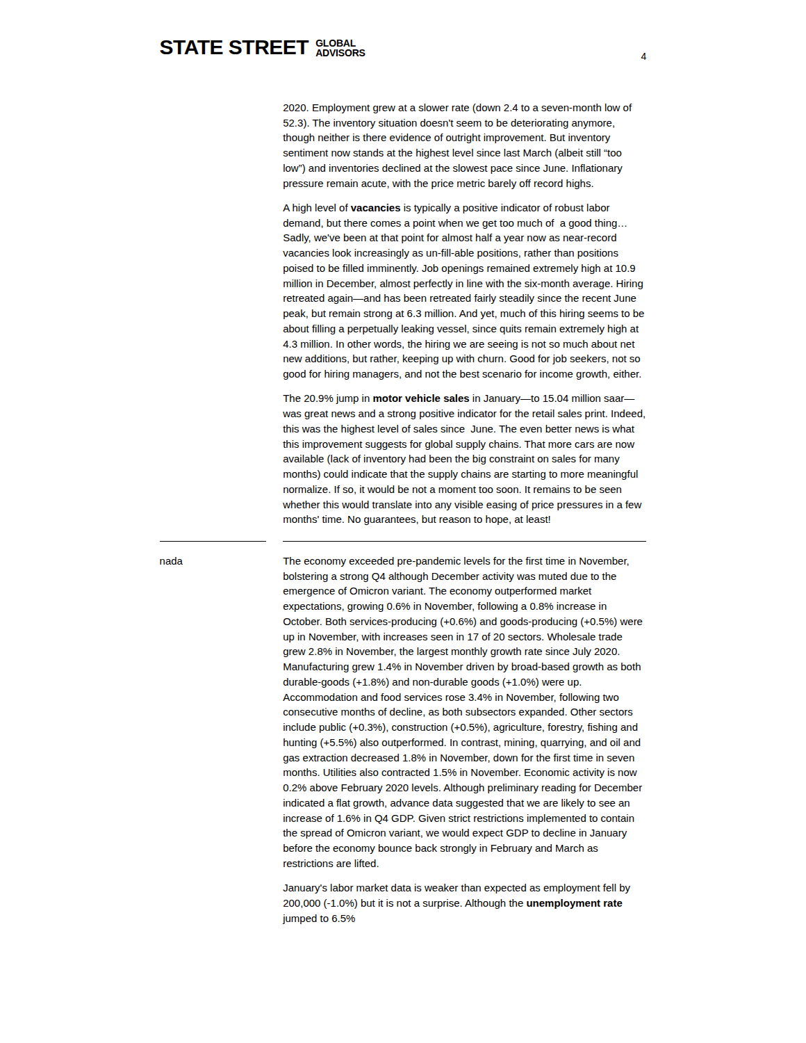STATE STREET
GLOBAL
ADVISORS
4
2020. Employment grew at a slower rate (down 2.4 to a seven-month low of 52.3). The inventory situation doesn't seem to be deteriorating anymore, though neither is there evidence of outright improvement. But inventory sentiment now stands at the highest level since last March (albeit still “too low”) and inventories declined at the slowest pace since June. Inflationary pressure remain acute, with the price metric barely off record highs.
A high level of vacancies is typically a positive indicator of robust labor demand, but there comes a point when we get too much of a good thing…Sadly, we've been at that point for almost half a year now as near-record vacancies look increasingly as un-fill-able positions, rather than positions poised to be filled imminently. Job openings remained extremely high at 10.9 million in December, almost perfectly in line with the six-month average. Hiring retreated again—and has been retreated fairly steadily since the recent June peak, but remain strong at 6.3 million. And yet, much of this hiring seems to be about filling a perpetually leaking vessel, since quits remain extremely high at 4.3 million. In other words, the hiring we are seeing is not so much about net new additions, but rather, keeping up with churn. Good for job seekers, not so good for hiring managers, and not the best scenario for income growth, either.
The 20.9% jump in motor vehicle sales in January—to 15.04 million saar—was great news and a strong positive indicator for the retail sales print. Indeed, this was the highest level of sales since June. The even better news is what this improvement suggests for global supply chains. That more cars are now available (lack of inventory had been the big constraint on sales for many months) could indicate that the supply chains are starting to more meaningful normalize. If so, it would be not a moment too soon. It remains to be seen whether this would translate into any visible easing of price pressures in a few months' time. No guarantees, but reason to hope, at least!
nada
The economy exceeded pre-pandemic levels for the first time in November, bolstering a strong Q4 although December activity was muted due to the emergence of Omicron variant. The economy outperformed market expectations, growing 0.6% in November, following a 0.8% increase in October. Both services-producing (+0.6%) and goods-producing (+0.5%) were up in November, with increases seen in 17 of 20 sectors. Wholesale trade grew 2.8% in November, the largest monthly growth rate since July 2020. Manufacturing grew 1.4% in November driven by broad-based growth as both durable-goods (+1.8%) and non-durable goods (+1.0%) were up. Accommodation and food services rose 3.4% in November, following two consecutive months of decline, as both subsectors expanded. Other sectors include public (+0.3%), construction (+0.5%), agriculture, forestry, fishing and hunting (+5.5%) also outperformed. In contrast, mining, quarrying, and oil and gas extraction decreased 1.8% in November, down for the first time in seven months. Utilities also contracted 1.5% in November. Economic activity is now 0.2% above February 2020 levels. Although preliminary reading for December indicated a flat growth, advance data suggested that we are likely to see an increase of 1.6% in Q4 GDP. Given strict restrictions implemented to contain the spread of Omicron variant, we would expect GDP to decline in January before the economy bounce back strongly in February and March as restrictions are lifted.
January's labor market data is weaker than expected as employment fell by 200,000 (-1.0%) but it is not a surprise. Although the unemployment rate jumped to 6.5%